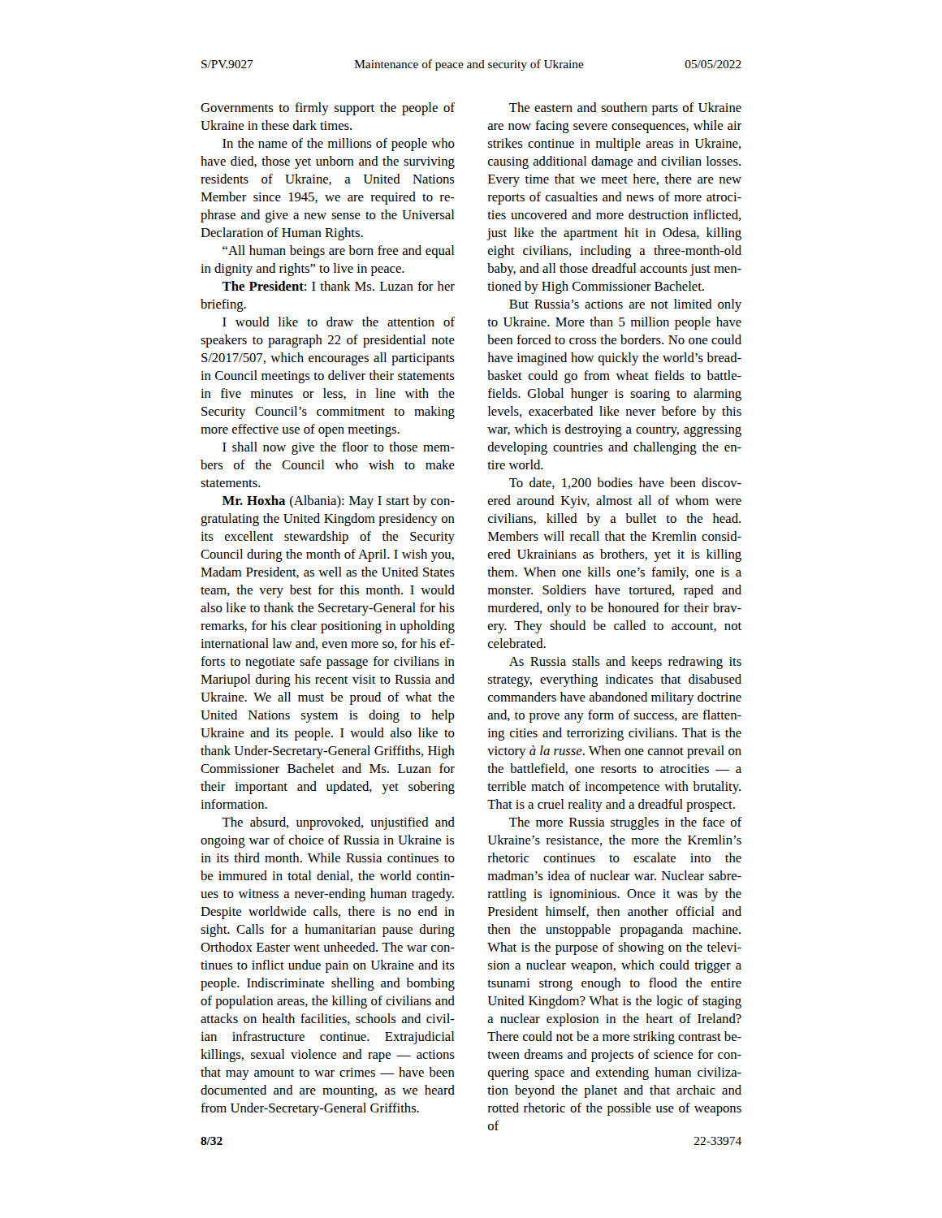S/PV.9027
Maintenance of peace and security of Ukraine
05/05/2022
Governments to firmly support the people of Ukraine in these dark times.
In the name of the millions of people who have died, those yet unborn and the surviving residents of Ukraine, a United Nations Member since 1945, we are required to rephrase and give a new sense to the Universal Declaration of Human Rights.
“All human beings are born free and equal in dignity and rights” to live in peace.
The President: I thank Ms. Luzan for her briefing.
I would like to draw the attention of speakers to paragraph 22 of presidential note S/2017/507, which encourages all participants in Council meetings to deliver their statements in five minutes or less, in line with the Security Council’s commitment to making more effective use of open meetings.
I shall now give the floor to those members of the Council who wish to make statements.
Mr. Hoxha (Albania): May I start by congratulating the United Kingdom presidency on its excellent stewardship of the Security Council during the month of April. I wish you, Madam President, as well as the United States team, the very best for this month. I would also like to thank the Secretary-General for his remarks, for his clear positioning in upholding international law and, even more so, for his efforts to negotiate safe passage for civilians in Mariupol during his recent visit to Russia and Ukraine. We all must be proud of what the United Nations system is doing to help Ukraine and its people. I would also like to thank Under-Secretary-General Griffiths, High Commissioner Bachelet and Ms. Luzan for their important and updated, yet sobering information.
The absurd, unprovoked, unjustified and ongoing war of choice of Russia in Ukraine is in its third month. While Russia continues to be immured in total denial, the world continues to witness a never-ending human tragedy. Despite worldwide calls, there is no end in sight. Calls for a humanitarian pause during Orthodox Easter went unheeded. The war continues to inflict undue pain on Ukraine and its people. Indiscriminate shelling and bombing of population areas, the killing of civilians and attacks on health facilities, schools and civilian infrastructure continue. Extrajudicial killings, sexual violence and rape — actions that may amount to war crimes — have been documented and are mounting, as we heard from Under-Secretary-General Griffiths.
The eastern and southern parts of Ukraine are now facing severe consequences, while air strikes continue in multiple areas in Ukraine, causing additional damage and civilian losses. Every time that we meet here, there are new reports of casualties and news of more atrocities uncovered and more destruction inflicted, just like the apartment hit in Odesa, killing eight civilians, including a three-month-old baby, and all those dreadful accounts just mentioned by High Commissioner Bachelet.
But Russia’s actions are not limited only to Ukraine. More than 5 million people have been forced to cross the borders. No one could have imagined how quickly the world’s breadbasket could go from wheat fields to battlefields. Global hunger is soaring to alarming levels, exacerbated like never before by this war, which is destroying a country, aggressing developing countries and challenging the entire world.
To date, 1,200 bodies have been discovered around Kyiv, almost all of whom were civilians, killed by a bullet to the head. Members will recall that the Kremlin considered Ukrainians as brothers, yet it is killing them. When one kills one’s family, one is a monster. Soldiers have tortured, raped and murdered, only to be honoured for their bravery. They should be called to account, not celebrated.
As Russia stalls and keeps redrawing its strategy, everything indicates that disabused commanders have abandoned military doctrine and, to prove any form of success, are flattening cities and terrorizing civilians. That is the victory à la russe. When one cannot prevail on the battlefield, one resorts to atrocities — a terrible match of incompetence with brutality. That is a cruel reality and a dreadful prospect.
The more Russia struggles in the face of Ukraine’s resistance, the more the Kremlin’s rhetoric continues to escalate into the madman’s idea of nuclear war. Nuclear sabre-rattling is ignominious. Once it was by the President himself, then another official and then the unstoppable propaganda machine. What is the purpose of showing on the television a nuclear weapon, which could trigger a tsunami strong enough to flood the entire United Kingdom? What is the logic of staging a nuclear explosion in the heart of Ireland? There could not be a more striking contrast between dreams and projects of science for conquering space and extending human civilization beyond the planet and that archaic and rotted rhetoric of the possible use of weapons of
8/32
22-33974